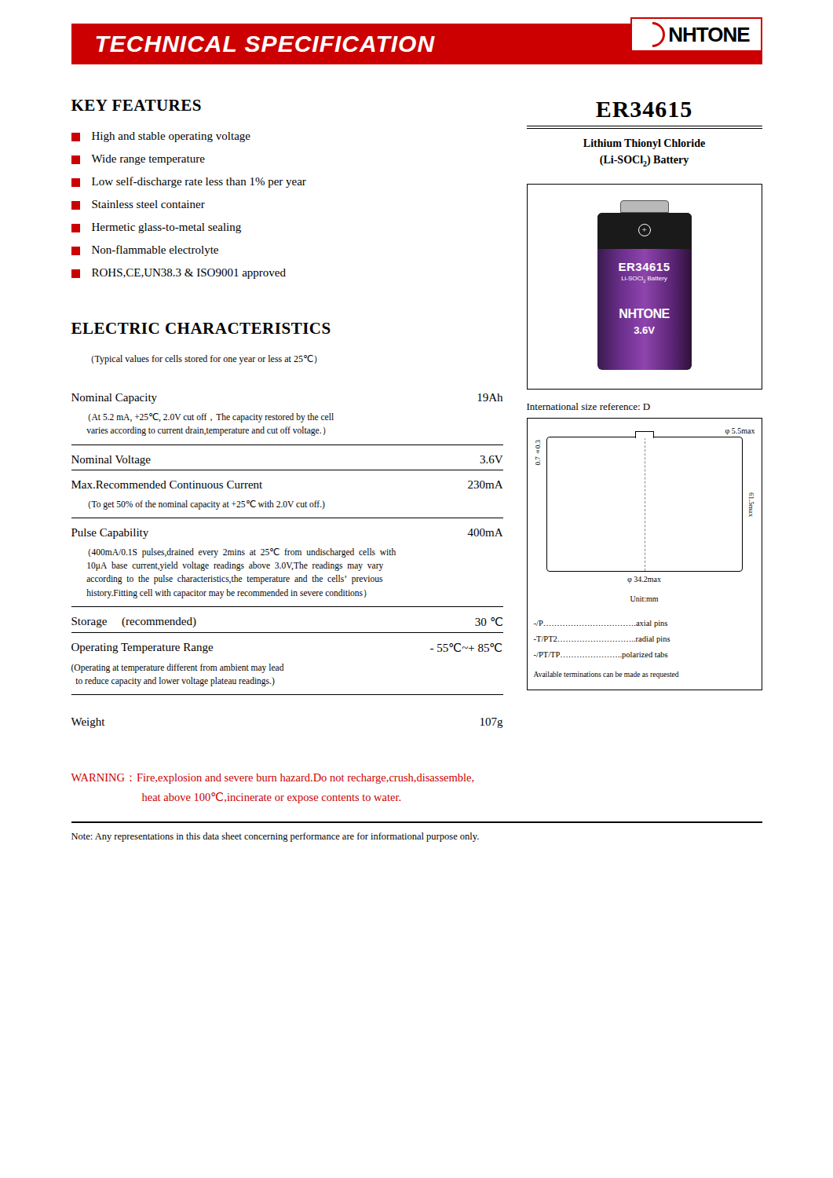TECHNICAL SPECIFICATION
NHTONE
KEY FEATURES
High and stable operating voltage
Wide range temperature
Low self-discharge rate less than 1% per year
Stainless steel container
Hermetic glass-to-metal sealing
Non-flammable electrolyte
ROHS,CE,UN38.3 & ISO9001 approved
ELECTRIC CHARACTERISTICS
（Typical values for cells stored for one year or less at 25℃）
| Nominal Capacity | 19Ah |
| （At 5.2 mA, +25℃, 2.0V cut off，The capacity restored by the cell varies according to current drain,temperature and cut off voltage.） |
| Nominal Voltage | 3.6V |
| Max.Recommended Continuous Current | 230mA |
| （To get 50% of the nominal capacity at +25℃ with 2.0V cut off.) |
| Pulse Capability | 400mA |
| （400mA/0.1S pulses,drained every 2mins at 25℃ from undischarged cells with 10μA base current,yield voltage readings above 3.0V,The readings may vary according to the pulse characteristics,the temperature and the cells’ previous history.Fitting cell with capacitor may be recommended in severe conditions） |
| Storage (recommended) | 30 ℃ |
| Operating Temperature Range | - 55℃~+ 85℃ |
| (Operating at temperature different from ambient may lead to reduce capacity and lower voltage plateau readings.) |
Weight 107g
ER34615
Lithium Thionyl Chloride
(Li-SOCl2) Battery
+
ER34615
Li-SOCl2 Battery
NHTONE
3.6V
International size reference: D
φ 5.5max
0.7±0.3
61.5max
φ 34.2max
Unit:mm
-/P…………………………….axial pins
-T/PT2………………………..radial pins
-/PT/TP…………………..polarized tabs
Available terminations can be made as requested
WARNING：Fire,explosion and severe burn hazard.Do not recharge,crush,disassemble, heat above 100℃,incinerate or expose contents to water.
Note: Any representations in this data sheet concerning performance are for informational purpose only.